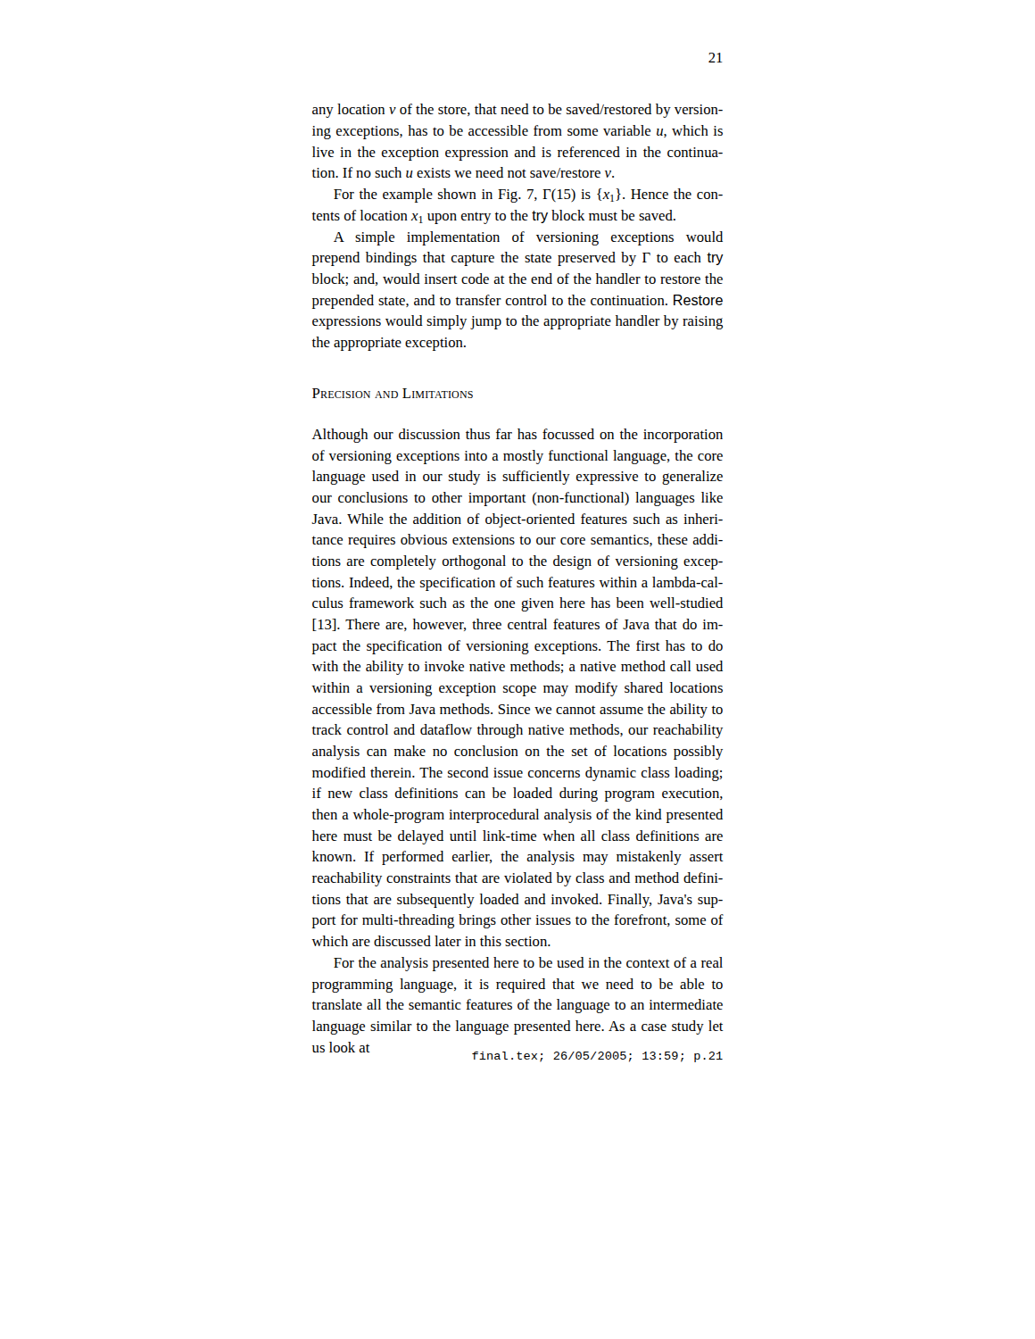21
any location v of the store, that need to be saved/restored by versioning exceptions, has to be accessible from some variable u, which is live in the exception expression and is referenced in the continuation. If no such u exists we need not save/restore v.
For the example shown in Fig. 7, Γ(15) is {x1}. Hence the contents of location x1 upon entry to the try block must be saved.
A simple implementation of versioning exceptions would prepend bindings that capture the state preserved by Γ to each try block; and, would insert code at the end of the handler to restore the prepended state, and to transfer control to the continuation. Restore expressions would simply jump to the appropriate handler by raising the appropriate exception.
Precision and Limitations
Although our discussion thus far has focussed on the incorporation of versioning exceptions into a mostly functional language, the core language used in our study is sufficiently expressive to generalize our conclusions to other important (non-functional) languages like Java. While the addition of object-oriented features such as inheritance requires obvious extensions to our core semantics, these additions are completely orthogonal to the design of versioning exceptions. Indeed, the specification of such features within a lambda-calculus framework such as the one given here has been well-studied [13]. There are, however, three central features of Java that do impact the specification of versioning exceptions. The first has to do with the ability to invoke native methods; a native method call used within a versioning exception scope may modify shared locations accessible from Java methods. Since we cannot assume the ability to track control and dataflow through native methods, our reachability analysis can make no conclusion on the set of locations possibly modified therein. The second issue concerns dynamic class loading; if new class definitions can be loaded during program execution, then a whole-program interprocedural analysis of the kind presented here must be delayed until link-time when all class definitions are known. If performed earlier, the analysis may mistakenly assert reachability constraints that are violated by class and method definitions that are subsequently loaded and invoked. Finally, Java's support for multi-threading brings other issues to the forefront, some of which are discussed later in this section.
For the analysis presented here to be used in the context of a real programming language, it is required that we need to be able to translate all the semantic features of the language to an intermediate language similar to the language presented here. As a case study let us look at
final.tex; 26/05/2005; 13:59; p.21